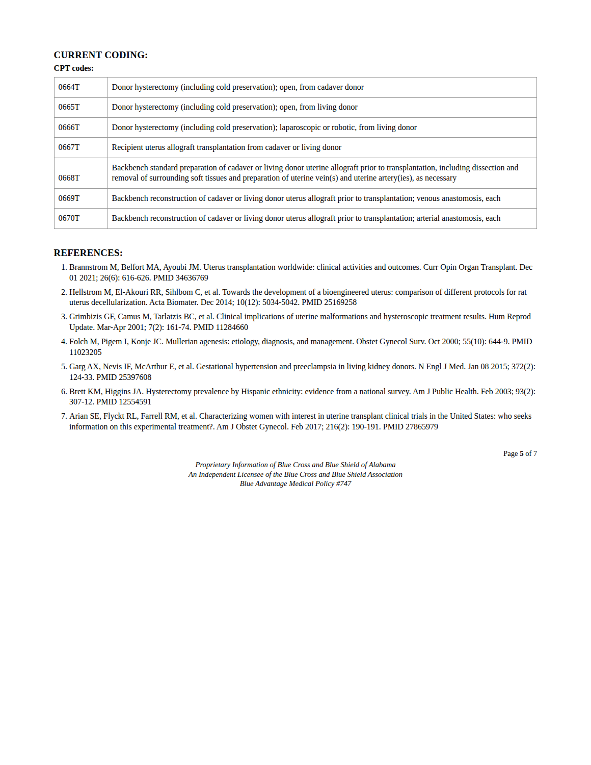CURRENT CODING:
CPT codes:
| 0664T | Donor hysterectomy (including cold preservation); open, from cadaver donor |
| 0665T | Donor hysterectomy (including cold preservation); open, from living donor |
| 0666T | Donor hysterectomy (including cold preservation); laparoscopic or robotic, from living donor |
| 0667T | Recipient uterus allograft transplantation from cadaver or living donor |
| 0668T | Backbench standard preparation of cadaver or living donor uterine allograft prior to transplantation, including dissection and removal of surrounding soft tissues and preparation of uterine vein(s) and uterine artery(ies), as necessary |
| 0669T | Backbench reconstruction of cadaver or living donor uterus allograft prior to transplantation; venous anastomosis, each |
| 0670T | Backbench reconstruction of cadaver or living donor uterus allograft prior to transplantation; arterial anastomosis, each |
REFERENCES:
Brannstrom M, Belfort MA, Ayoubi JM. Uterus transplantation worldwide: clinical activities and outcomes. Curr Opin Organ Transplant. Dec 01 2021; 26(6): 616-626. PMID 34636769
Hellstrom M, El-Akouri RR, Sihlbom C, et al. Towards the development of a bioengineered uterus: comparison of different protocols for rat uterus decellularization. Acta Biomater. Dec 2014; 10(12): 5034-5042. PMID 25169258
Grimbizis GF, Camus M, Tarlatzis BC, et al. Clinical implications of uterine malformations and hysteroscopic treatment results. Hum Reprod Update. Mar-Apr 2001; 7(2): 161-74. PMID 11284660
Folch M, Pigem I, Konje JC. Mullerian agenesis: etiology, diagnosis, and management. Obstet Gynecol Surv. Oct 2000; 55(10): 644-9. PMID 11023205
Garg AX, Nevis IF, McArthur E, et al. Gestational hypertension and preeclampsia in living kidney donors. N Engl J Med. Jan 08 2015; 372(2): 124-33. PMID 25397608
Brett KM, Higgins JA. Hysterectomy prevalence by Hispanic ethnicity: evidence from a national survey. Am J Public Health. Feb 2003; 93(2): 307-12. PMID 12554591
Arian SE, Flyckt RL, Farrell RM, et al. Characterizing women with interest in uterine transplant clinical trials in the United States: who seeks information on this experimental treatment?. Am J Obstet Gynecol. Feb 2017; 216(2): 190-191. PMID 27865979
Page 5 of 7
Proprietary Information of Blue Cross and Blue Shield of Alabama
An Independent Licensee of the Blue Cross and Blue Shield Association
Blue Advantage Medical Policy #747